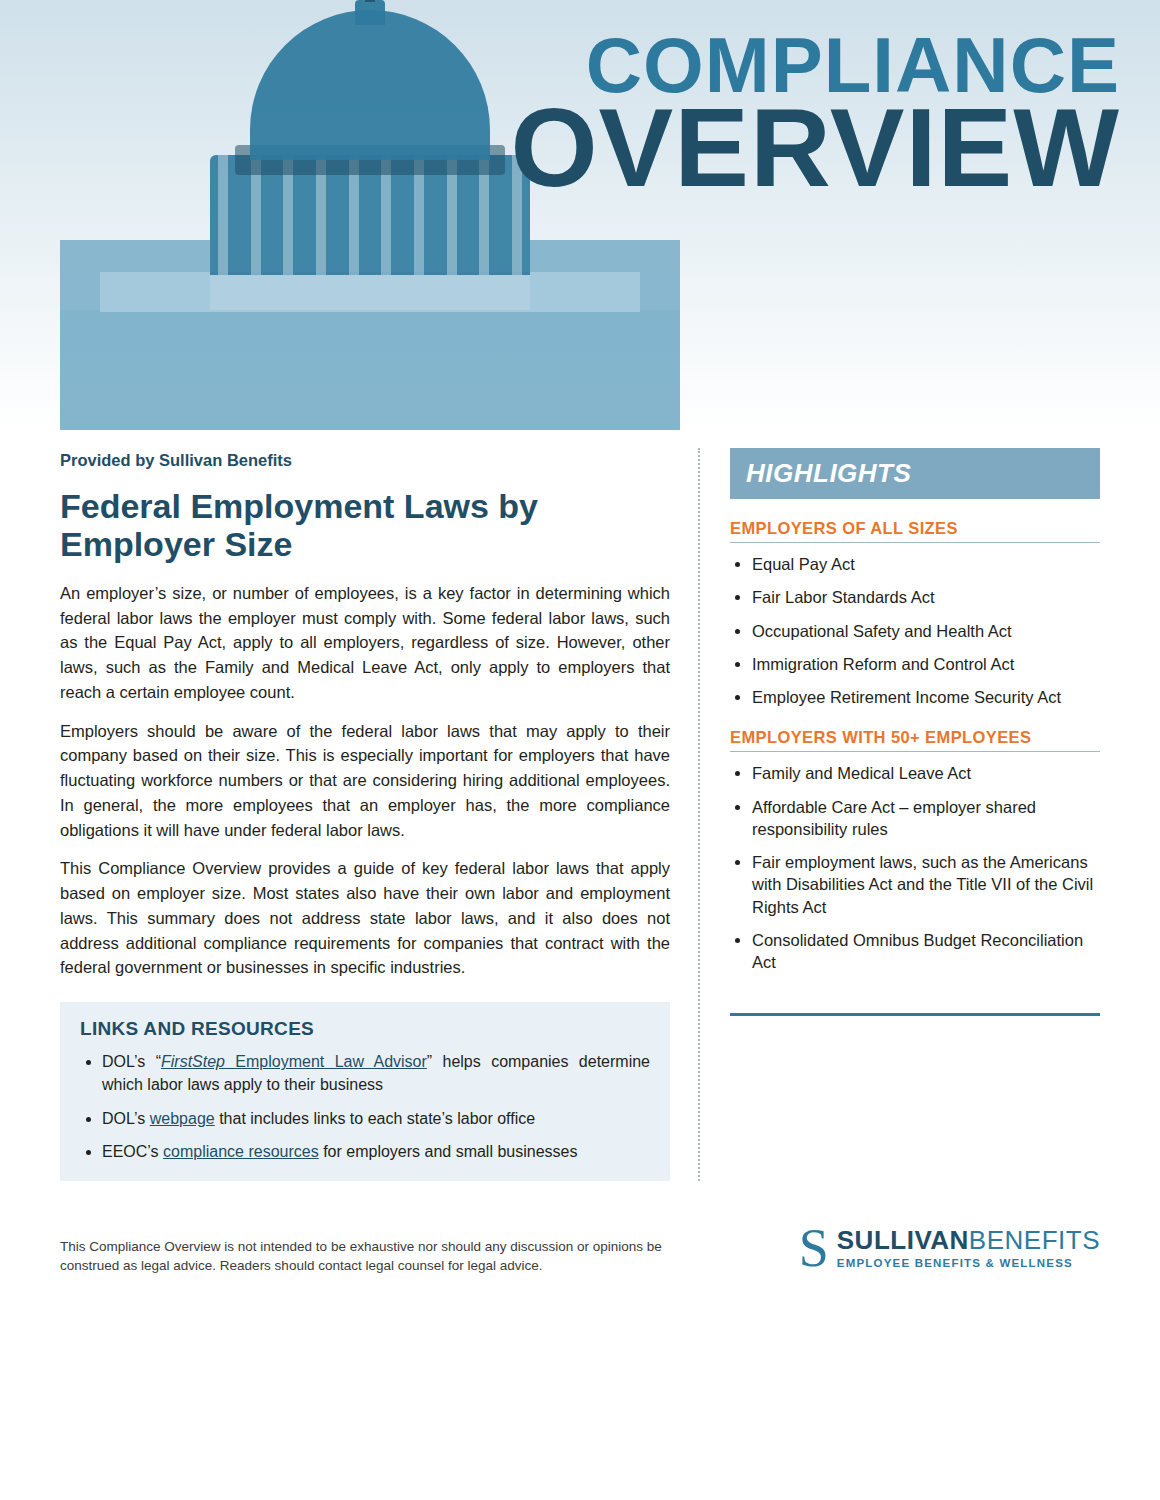COMPLIANCE OVERVIEW
Provided by Sullivan Benefits
Federal Employment Laws by
Employer Size
An employer’s size, or number of employees, is a key factor in determining which federal labor laws the employer must comply with. Some federal labor laws, such as the Equal Pay Act, apply to all employers, regardless of size. However, other laws, such as the Family and Medical Leave Act, only apply to employers that reach a certain employee count.
Employers should be aware of the federal labor laws that may apply to their company based on their size. This is especially important for employers that have fluctuating workforce numbers or that are considering hiring additional employees. In general, the more employees that an employer has, the more compliance obligations it will have under federal labor laws.
This Compliance Overview provides a guide of key federal labor laws that apply based on employer size. Most states also have their own labor and employment laws. This summary does not address state labor laws, and it also does not address additional compliance requirements for companies that contract with the federal government or businesses in specific industries.
LINKS AND RESOURCES
DOL’s “FirstStep Employment Law Advisor” helps companies determine which labor laws apply to their business
DOL’s webpage that includes links to each state’s labor office
EEOC’s compliance resources for employers and small businesses
HIGHLIGHTS
Employers of All Sizes
Equal Pay Act
Fair Labor Standards Act
Occupational Safety and Health Act
Immigration Reform and Control Act
Employee Retirement Income Security Act
Employers with 50+ Employees
Family and Medical Leave Act
Affordable Care Act – employer shared responsibility rules
Fair employment laws, such as the Americans with Disabilities Act and the Title VII of the Civil Rights Act
Consolidated Omnibus Budget Reconciliation Act
This Compliance Overview is not intended to be exhaustive nor should any discussion or opinions be construed as legal advice. Readers should contact legal counsel for legal advice.
S
SULLIVAN BENEFITS
EMPLOYEE BENEFITS & WELLNESS